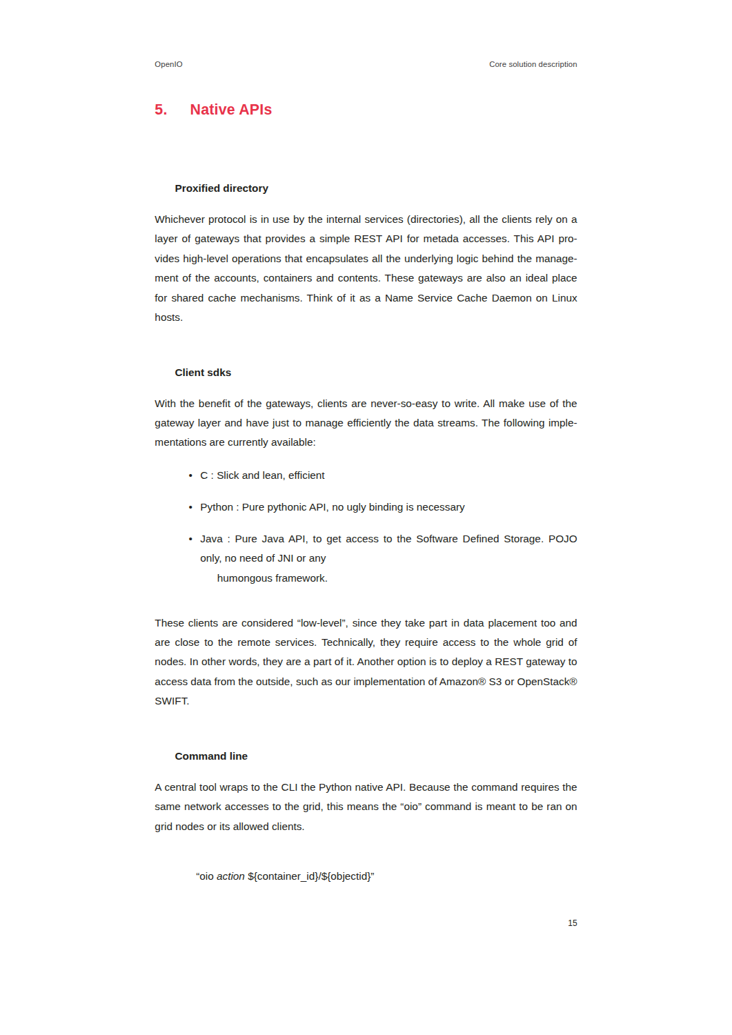OpenIO
Core solution description
5. Native APIs
Proxified directory
Whichever protocol is in use by the internal services (directories), all the clients rely on a layer of gateways that provides a simple REST API for metada accesses. This API provides high-level operations that encapsulates all the underlying logic behind the management of the accounts, containers and contents. These gateways are also an ideal place for shared cache mechanisms. Think of it as a Name Service Cache Daemon on Linux hosts.
Client sdks
With the benefit of the gateways, clients are never-so-easy to write. All make use of the gateway layer and have just to manage efficiently the data streams. The following implementations are currently available:
C : Slick and lean, efficient
Python : Pure pythonic API, no ugly binding is necessary
Java : Pure Java API, to get access to the Software Defined Storage. POJO only, no need of JNI or any humongous framework.
These clients are considered “low-level”, since they take part in data placement too and are close to the remote services. Technically, they require access to the whole grid of nodes. In other words, they are a part of it. Another option is to deploy a REST gateway to access data from the outside, such as our implementation of Amazon® S3 or OpenStack® SWIFT.
Command line
A central tool wraps to the CLI the Python native API. Because the command requires the same network accesses to the grid, this means the “oio” command is meant to be ran on grid nodes or its allowed clients.
“oio action ${container_id}/${objectid}”
15